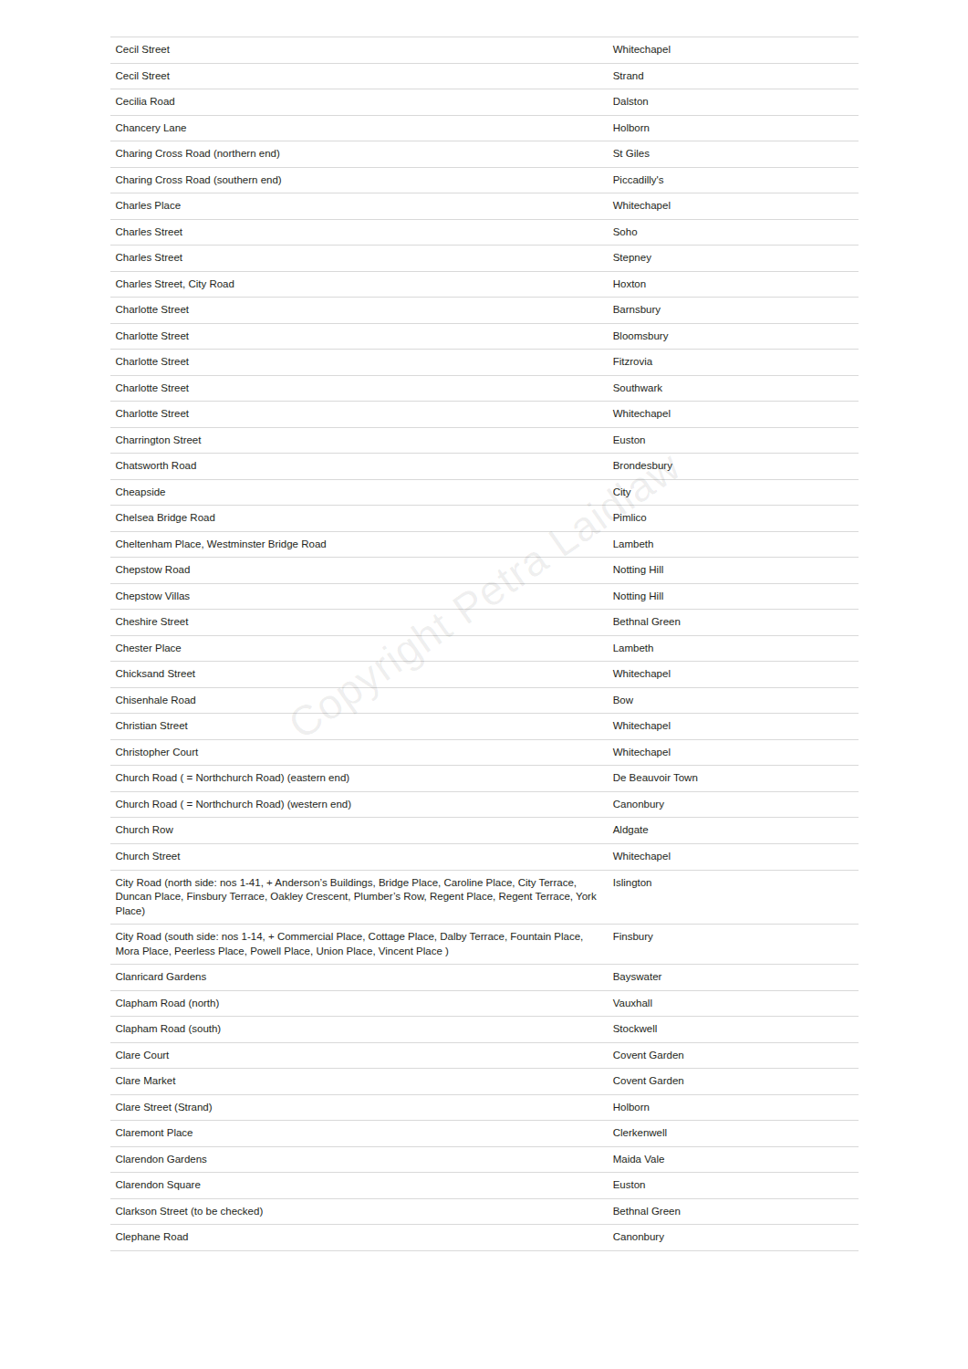Copyright Petra Laidlaw
| Cecil Street | Whitechapel |
| Cecil Street | Strand |
| Cecilia Road | Dalston |
| Chancery Lane | Holborn |
| Charing Cross Road (northern end) | St Giles |
| Charing Cross Road (southern end) | Piccadilly's |
| Charles Place | Whitechapel |
| Charles Street | Soho |
| Charles Street | Stepney |
| Charles Street, City Road | Hoxton |
| Charlotte Street | Barnsbury |
| Charlotte Street | Bloomsbury |
| Charlotte Street | Fitzrovia |
| Charlotte Street | Southwark |
| Charlotte Street | Whitechapel |
| Charrington Street | Euston |
| Chatsworth Road | Brondesbury |
| Cheapside | City |
| Chelsea Bridge Road | Pimlico |
| Cheltenham Place, Westminster Bridge Road | Lambeth |
| Chepstow Road | Notting Hill |
| Chepstow Villas | Notting Hill |
| Cheshire Street | Bethnal Green |
| Chester Place | Lambeth |
| Chicksand Street | Whitechapel |
| Chisenhale Road | Bow |
| Christian Street | Whitechapel |
| Christopher Court | Whitechapel |
| Church Road ( = Northchurch Road) (eastern end) | De Beauvoir Town |
| Church Road ( = Northchurch Road) (western end) | Canonbury |
| Church Row | Aldgate |
| Church Street | Whitechapel |
| City Road (north side: nos 1-41, + Anderson’s Buildings, Bridge Place, Caroline Place, City Terrace, Duncan Place, Finsbury Terrace, Oakley Crescent, Plumber’s Row, Regent Place, Regent Terrace, York Place) | Islington |
| City Road (south side: nos 1-14, + Commercial Place, Cottage Place, Dalby Terrace, Fountain Place, Mora Place, Peerless Place, Powell Place, Union Place, Vincent Place ) | Finsbury |
| Clanricard Gardens | Bayswater |
| Clapham Road (north) | Vauxhall |
| Clapham Road (south) | Stockwell |
| Clare Court | Covent Garden |
| Clare Market | Covent Garden |
| Clare Street (Strand) | Holborn |
| Claremont Place | Clerkenwell |
| Clarendon Gardens | Maida Vale |
| Clarendon Square | Euston |
| Clarkson Street (to be checked) | Bethnal Green |
| Clephane Road | Canonbury |